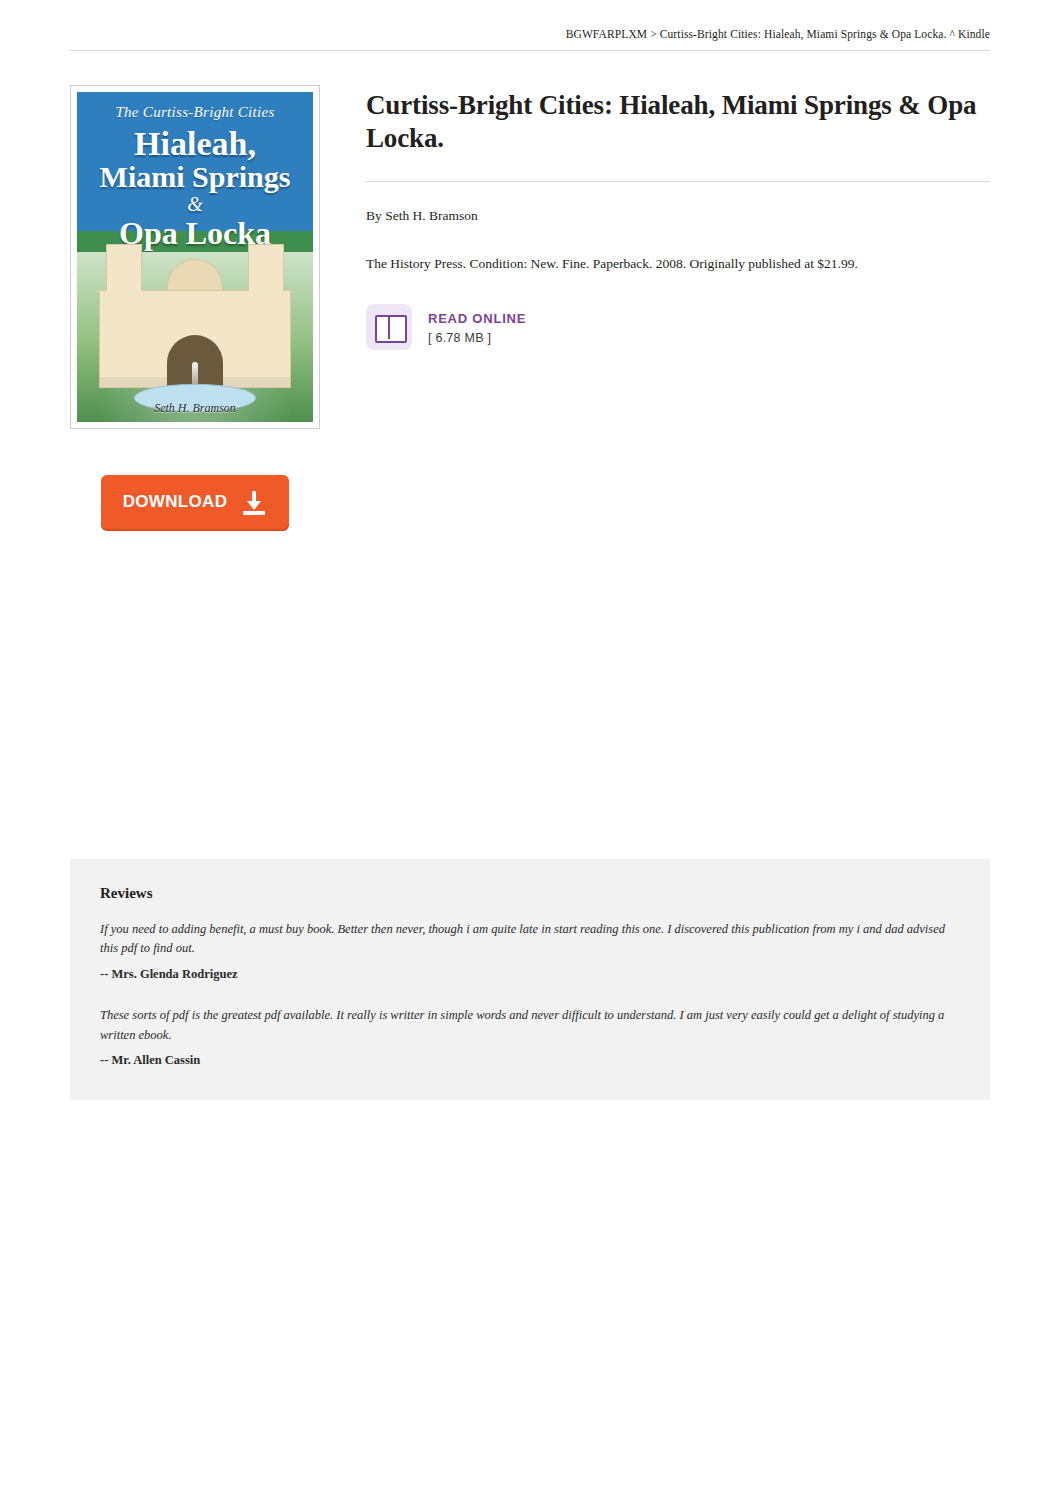BGWFARPLXM > Curtiss-Bright Cities: Hialeah, Miami Springs & Opa Locka. ^ Kindle
The Curtiss-Bright Cities
Hialeah, Miami Springs & Opa Locka
Seth H. Bramson
DOWNLOAD
Curtiss-Bright Cities: Hialeah, Miami Springs & Opa Locka.
By Seth H. Bramson
The History Press. Condition: New. Fine. Paperback. 2008. Originally published at $21.99.
READ ONLINE
[ 6.78 MB ]
Reviews
If you need to adding benefit, a must buy book. Better then never, though i am quite late in start reading this one. I discovered this publication from my i and dad advised this pdf to find out.
-- Mrs. Glenda Rodriguez
These sorts of pdf is the greatest pdf available. It really is writter in simple words and never difficult to understand. I am just very easily could get a delight of studying a written ebook.
-- Mr. Allen Cassin